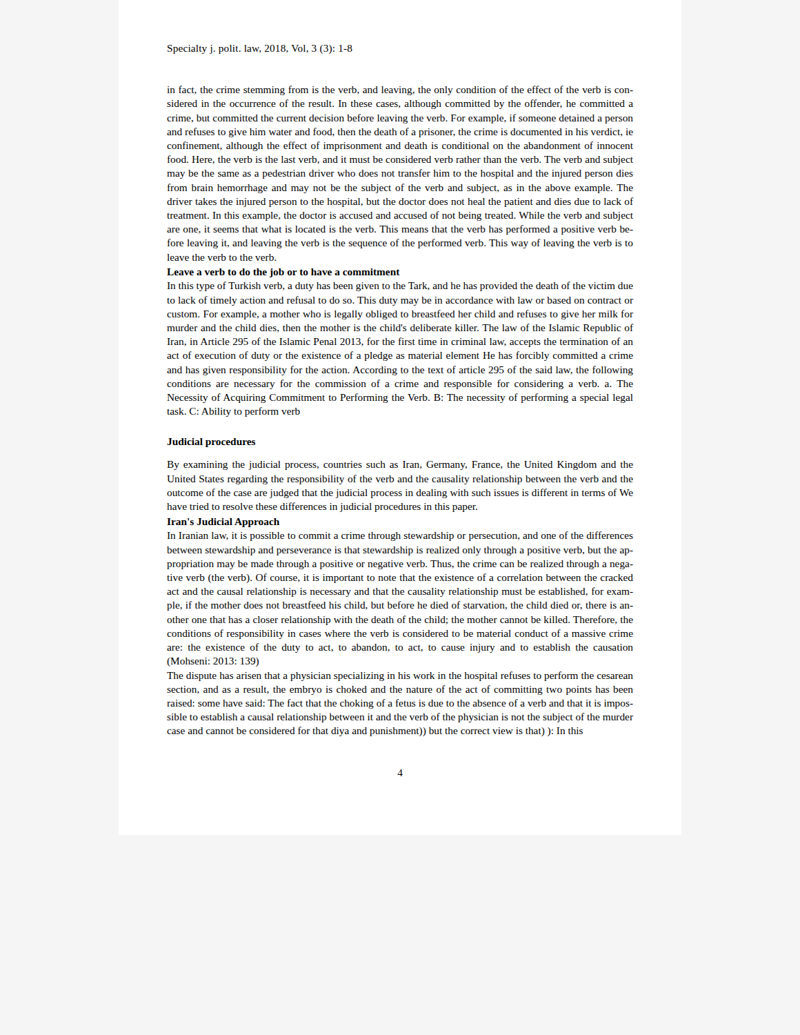Specialty j. polit. law, 2018, Vol, 3 (3): 1-8
in fact, the crime stemming from is the verb, and leaving, the only condition of the effect of the verb is considered in the occurrence of the result. In these cases, although committed by the offender, he committed a crime, but committed the current decision before leaving the verb. For example, if someone detained a person and refuses to give him water and food, then the death of a prisoner, the crime is documented in his verdict, ie confinement, although the effect of imprisonment and death is conditional on the abandonment of innocent food. Here, the verb is the last verb, and it must be considered verb rather than the verb. The verb and subject may be the same as a pedestrian driver who does not transfer him to the hospital and the injured person dies from brain hemorrhage and may not be the subject of the verb and subject, as in the above example. The driver takes the injured person to the hospital, but the doctor does not heal the patient and dies due to lack of treatment. In this example, the doctor is accused and accused of not being treated. While the verb and subject are one, it seems that what is located is the verb. This means that the verb has performed a positive verb before leaving it, and leaving the verb is the sequence of the performed verb. This way of leaving the verb is to leave the verb to the verb.
Leave a verb to do the job or to have a commitment
In this type of Turkish verb, a duty has been given to the Tark, and he has provided the death of the victim due to lack of timely action and refusal to do so. This duty may be in accordance with law or based on contract or custom. For example, a mother who is legally obliged to breastfeed her child and refuses to give her milk for murder and the child dies, then the mother is the child's deliberate killer. The law of the Islamic Republic of Iran, in Article 295 of the Islamic Penal 2013, for the first time in criminal law, accepts the termination of an act of execution of duty or the existence of a pledge as material element He has forcibly committed a crime and has given responsibility for the action. According to the text of article 295 of the said law, the following conditions are necessary for the commission of a crime and responsible for considering a verb. a. The Necessity of Acquiring Commitment to Performing the Verb. B: The necessity of performing a special legal task. C: Ability to perform verb
Judicial procedures
By examining the judicial process, countries such as Iran, Germany, France, the United Kingdom and the United States regarding the responsibility of the verb and the causality relationship between the verb and the outcome of the case are judged that the judicial process in dealing with such issues is different in terms of We have tried to resolve these differences in judicial procedures in this paper.
Iran's Judicial Approach
In Iranian law, it is possible to commit a crime through stewardship or persecution, and one of the differences between stewardship and perseverance is that stewardship is realized only through a positive verb, but the appropriation may be made through a positive or negative verb. Thus, the crime can be realized through a negative verb (the verb). Of course, it is important to note that the existence of a correlation between the cracked act and the causal relationship is necessary and that the causality relationship must be established, for example, if the mother does not breastfeed his child, but before he died of starvation, the child died or, there is another one that has a closer relationship with the death of the child; the mother cannot be killed. Therefore, the conditions of responsibility in cases where the verb is considered to be material conduct of a massive crime are: the existence of the duty to act, to abandon, to act, to cause injury and to establish the causation (Mohseni: 2013: 139)
The dispute has arisen that a physician specializing in his work in the hospital refuses to perform the cesarean section, and as a result, the embryo is choked and the nature of the act of committing two points has been raised: some have said: The fact that the choking of a fetus is due to the absence of a verb and that it is impossible to establish a causal relationship between it and the verb of the physician is not the subject of the murder case and cannot be considered for that diya and punishment)) but the correct view is that) ): In this
4